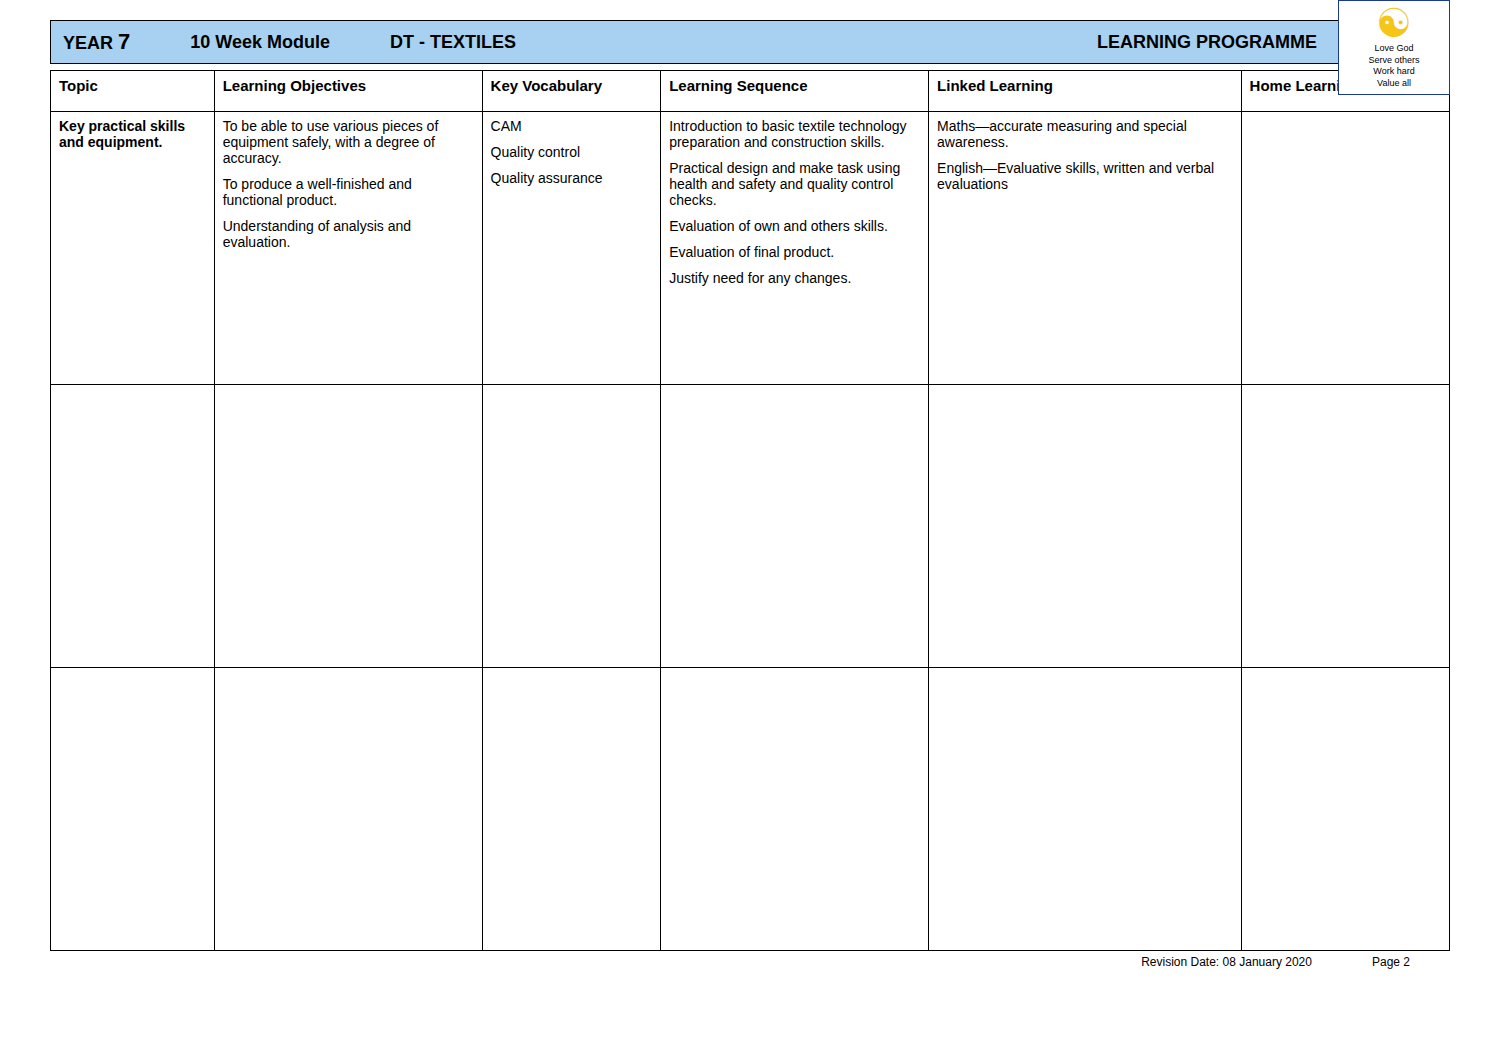YEAR 7 10 Week Module DT - TEXTILES LEARNING PROGRAMME
☯
Love God
Serve others
Work hard
Value all
| Topic | Learning Objectives | Key Vocabulary | Learning Sequence | Linked Learning | Home Learning |
| --- | --- | --- | --- | --- | --- |
| Key practical skills and equipment. | To be able to use various pieces of equipment safely, with a degree of accuracy. To produce a well-finished and functional product. Understanding of analysis and evaluation. | CAM Quality control Quality assurance | Introduction to basic textile technology preparation and construction skills. Practical design and make task using health and safety and quality control checks. Evaluation of own and others skills. Evaluation of final product. Justify need for any changes. | Maths—accurate measuring and special awareness. English—Evaluative skills, written and verbal evaluations | |
Revision Date: 08 January 2020 Page 2